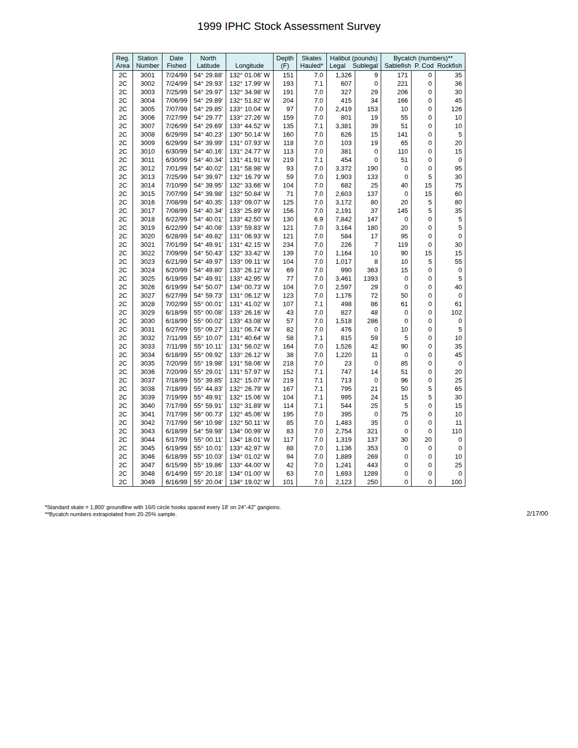1999 IPHC Stock Assessment Survey
| Reg. Area | Station Number | Date Fished | North Latitude | Longitude | Depth (F) | Skates Hauled* | Halibut (pounds) Legal Sublegal | Bycatch (numbers)** Sablefish P. Cod Rockfish |
| --- | --- | --- | --- | --- | --- | --- | --- | --- |
| 2C | 3001 | 7/24/99 | 54° 29.88' | 132° 01.06' W | 151 | 7.0 | 1,326 | 9 | 171 | 0 | 35 |
| 2C | 3002 | 7/24/99 | 54° 29.93' | 132° 17.99' W | 193 | 7.1 | 607 | 0 | 221 | 0 | 36 |
| 2C | 3003 | 7/25/99 | 54° 29.97' | 132° 34.98' W | 191 | 7.0 | 327 | 29 | 206 | 0 | 30 |
| 2C | 3004 | 7/06/99 | 54° 29.89' | 132° 51.82' W | 204 | 7.0 | 415 | 34 | 166 | 0 | 45 |
| 2C | 3005 | 7/07/99 | 54° 29.85' | 133° 10.04' W | 97 | 7.0 | 2,419 | 153 | 10 | 0 | 126 |
| 2C | 3006 | 7/27/99 | 54° 29.77' | 133° 27.26' W | 159 | 7.0 | 801 | 19 | 55 | 0 | 10 |
| 2C | 3007 | 7/26/99 | 54° 29.69' | 133° 44.52' W | 135 | 7.1 | 3,381 | 39 | 51 | 0 | 10 |
| 2C | 3008 | 6/29/99 | 54° 40.23' | 130° 50.14' W | 160 | 7.0 | 626 | 15 | 141 | 0 | 5 |
| 2C | 3009 | 6/29/99 | 54° 39.99' | 131° 07.93' W | 118 | 7.0 | 103 | 19 | 65 | 0 | 20 |
| 2C | 3010 | 6/30/99 | 54° 40.16' | 131° 24.77' W | 113 | 7.0 | 381 | 0 | 110 | 0 | 15 |
| 2C | 3011 | 6/30/99 | 54° 40.34' | 131° 41.91' W | 219 | 7.1 | 454 | 0 | 51 | 0 | 0 |
| 2C | 3012 | 7/01/99 | 54° 40.02' | 131° 58.98' W | 93 | 7.0 | 3,372 | 190 | 0 | 0 | 95 |
| 2C | 3013 | 7/25/99 | 54° 39.97' | 132° 16.79' W | 59 | 7.0 | 1,903 | 133 | 0 | 5 | 30 |
| 2C | 3014 | 7/10/99 | 54° 39.95' | 132° 33.66' W | 104 | 7.0 | 682 | 25 | 40 | 15 | 75 |
| 2C | 3015 | 7/07/99 | 54° 39.98' | 132° 50.84' W | 71 | 7.0 | 2,603 | 137 | 0 | 15 | 60 |
| 2C | 3016 | 7/08/99 | 54° 40.35' | 133° 09.07' W | 125 | 7.0 | 3,172 | 80 | 20 | 5 | 80 |
| 2C | 3017 | 7/08/99 | 54° 40.34' | 133° 25.89' W | 156 | 7.0 | 2,191 | 37 | 145 | 5 | 35 |
| 2C | 3018 | 6/22/99 | 54° 40.01' | 133° 42.50' W | 130 | 6.9 | 7,842 | 147 | 0 | 0 | 5 |
| 2C | 3019 | 6/22/99 | 54° 40.08' | 133° 59.83' W | 121 | 7.0 | 3,164 | 180 | 20 | 0 | 5 |
| 2C | 3020 | 6/28/99 | 54° 49.82' | 131° 06.93' W | 121 | 7.0 | 584 | 17 | 95 | 0 | 0 |
| 2C | 3021 | 7/01/99 | 54° 49.91' | 131° 42.15' W | 234 | 7.0 | 226 | 7 | 119 | 0 | 30 |
| 2C | 3022 | 7/09/99 | 54° 50.43' | 132° 33.42' W | 139 | 7.0 | 1,164 | 10 | 90 | 15 | 15 |
| 2C | 3023 | 6/21/99 | 54° 49.97' | 133° 09.11' W | 104 | 7.0 | 1,017 | 8 | 10 | 5 | 55 |
| 2C | 3024 | 6/20/99 | 54° 49.80' | 133° 26.12' W | 69 | 7.0 | 990 | 363 | 15 | 0 | 0 |
| 2C | 3025 | 6/19/99 | 54° 49.91' | 133° 42.95' W | 77 | 7.0 | 3,461 | 1393 | 0 | 0 | 5 |
| 2C | 3026 | 6/19/99 | 54° 50.07' | 134° 00.73' W | 104 | 7.0 | 2,597 | 29 | 0 | 0 | 40 |
| 2C | 3027 | 6/27/99 | 54° 59.73' | 131° 06.12' W | 123 | 7.0 | 1,176 | 72 | 50 | 0 | 0 |
| 2C | 3028 | 7/02/99 | 55° 00.01' | 131° 41.02' W | 107 | 7.1 | 498 | 86 | 61 | 0 | 61 |
| 2C | 3029 | 6/18/99 | 55° 00.08' | 133° 26.16' W | 43 | 7.0 | 827 | 48 | 0 | 0 | 102 |
| 2C | 3030 | 6/18/99 | 55° 00.02' | 133° 43.08' W | 57 | 7.0 | 1,518 | 286 | 0 | 0 | 0 |
| 2C | 3031 | 6/27/99 | 55° 09.27' | 131° 06.74' W | 82 | 7.0 | 476 | 0 | 10 | 0 | 5 |
| 2C | 3032 | 7/11/99 | 55° 10.07' | 131° 40.64' W | 58 | 7.1 | 815 | 59 | 5 | 0 | 10 |
| 2C | 3033 | 7/11/99 | 55° 10.11' | 131° 56.02' W | 164 | 7.0 | 1,526 | 42 | 90 | 0 | 35 |
| 2C | 3034 | 6/18/99 | 55° 09.92' | 133° 26.12' W | 38 | 7.0 | 1,220 | 11 | 0 | 0 | 45 |
| 2C | 3035 | 7/20/99 | 55° 19.98' | 131° 58.06' W | 218 | 7.0 | 23 | 0 | 85 | 0 | 0 |
| 2C | 3036 | 7/20/99 | 55° 29.01' | 131° 57.97' W | 152 | 7.1 | 747 | 14 | 51 | 0 | 20 |
| 2C | 3037 | 7/18/99 | 55° 39.85' | 132° 15.07' W | 219 | 7.1 | 713 | 0 | 96 | 0 | 25 |
| 2C | 3038 | 7/18/99 | 55° 44.83' | 132° 26.79' W | 167 | 7.1 | 795 | 21 | 50 | 5 | 65 |
| 2C | 3039 | 7/19/99 | 55° 49.91' | 132° 15.06' W | 104 | 7.1 | 995 | 24 | 15 | 5 | 30 |
| 2C | 3040 | 7/17/99 | 55° 59.91' | 132° 31.89' W | 114 | 7.1 | 544 | 25 | 5 | 0 | 15 |
| 2C | 3041 | 7/17/99 | 56° 00.73' | 132° 45.06' W | 195 | 7.0 | 395 | 0 | 75 | 0 | 10 |
| 2C | 3042 | 7/17/99 | 56° 10.98' | 132° 50.11' W | 85 | 7.0 | 1,483 | 35 | 0 | 0 | 11 |
| 2C | 3043 | 6/18/99 | 54° 59.98' | 134° 00.99' W | 83 | 7.0 | 2,754 | 321 | 0 | 0 | 110 |
| 2C | 3044 | 6/17/99 | 55° 00.11' | 134° 18.01' W | 117 | 7.0 | 1,319 | 137 | 30 | 20 | 0 |
| 2C | 3045 | 6/19/99 | 55° 10.01' | 133° 42.97' W | 88 | 7.0 | 1,136 | 353 | 0 | 0 | 0 |
| 2C | 3046 | 6/18/99 | 55° 10.03' | 134° 01.02' W | 94 | 7.0 | 1,889 | 269 | 0 | 0 | 10 |
| 2C | 3047 | 6/15/99 | 55° 19.86' | 133° 44.00' W | 42 | 7.0 | 1,241 | 443 | 0 | 0 | 25 |
| 2C | 3048 | 6/14/99 | 55° 20.18' | 134° 01.00' W | 63 | 7.0 | 1,693 | 1289 | 0 | 0 | 0 |
| 2C | 3049 | 6/16/99 | 55° 20.04' | 134° 19.02' W | 101 | 7.0 | 2,123 | 250 | 0 | 0 | 100 |
*Standard skate = 1,800' groundline with 16/0 circle hooks spaced every 18’ on 24"-42" gangions.
**Bycatch numbers extrapolated from 20-25% sample.
2/17/00